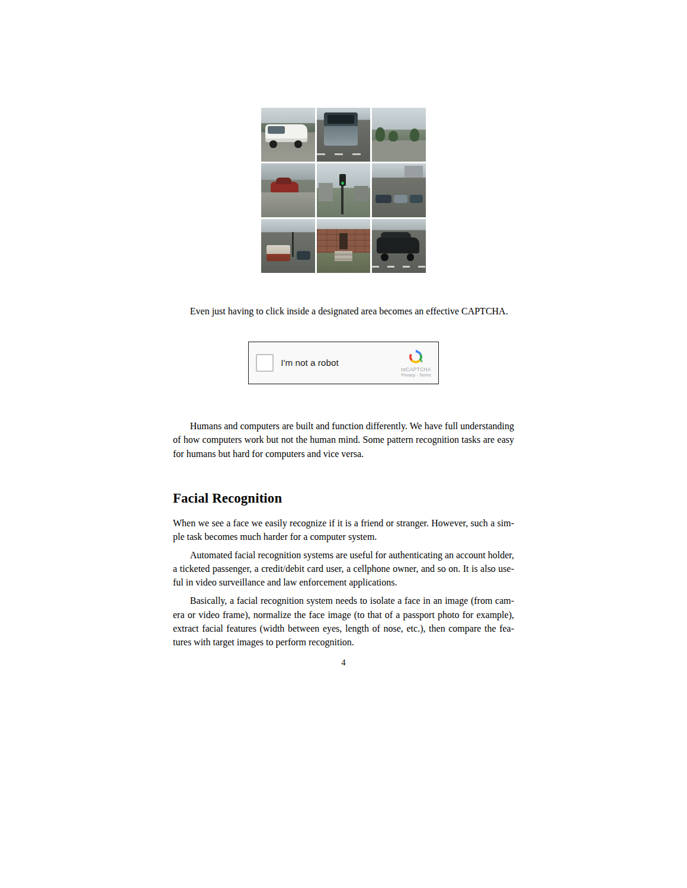Even just having to click inside a designated area becomes an effective CAPTCHA.
I'm not a robot
reCAPTCHA
Privacy - Terms
Humans and computers are built and function differently. We have full understanding of how computers work but not the human mind. Some pattern recognition tasks are easy for humans but hard for computers and vice versa.
Facial Recognition
When we see a face we easily recognize if it is a friend or stranger. However, such a simple task becomes much harder for a computer system.
Automated facial recognition systems are useful for authenticating an account holder, a ticketed passenger, a credit/debit card user, a cellphone owner, and so on. It is also useful in video surveillance and law enforcement applications.
Basically, a facial recognition system needs to isolate a face in an image (from camera or video frame), normalize the face image (to that of a passport photo for example), extract facial features (width between eyes, length of nose, etc.), then compare the features with target images to perform recognition.
4